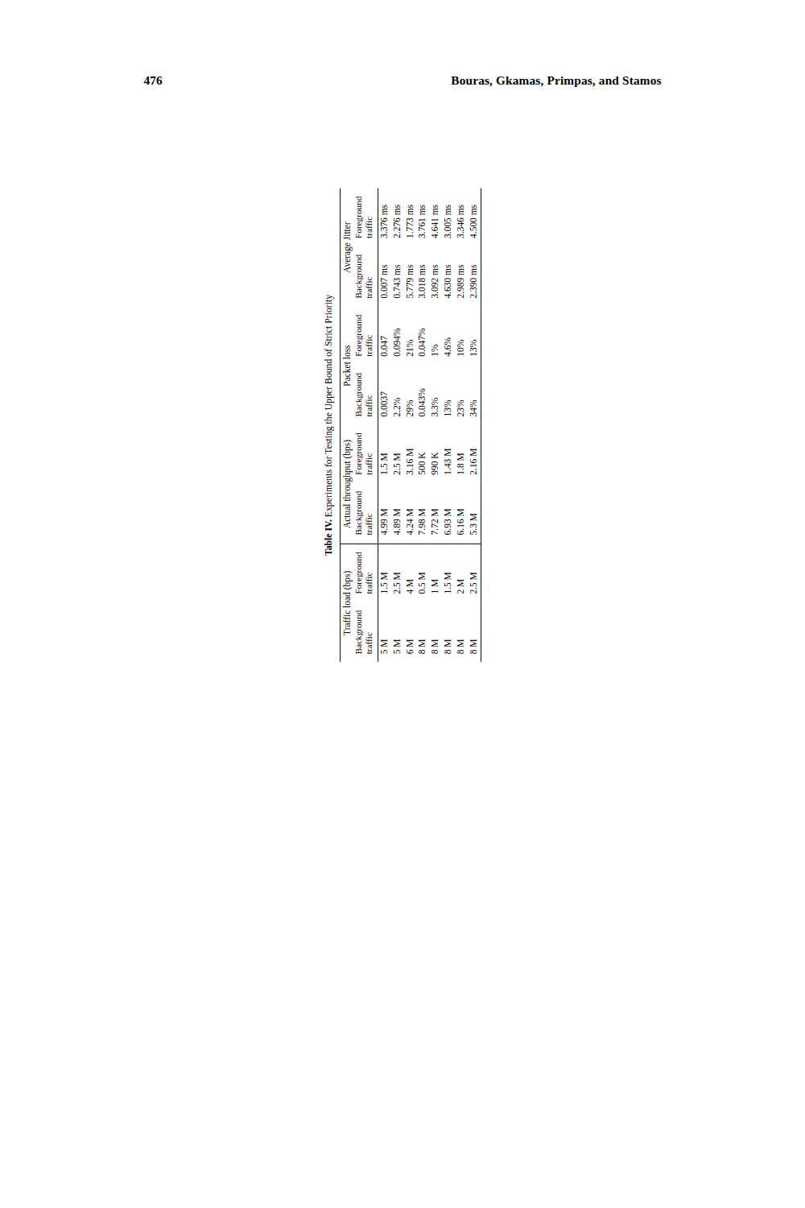476
Bouras, Gkamas, Primpas, and Stamos
Table IV. Experiments for Testing the Upper Bound of Strict Priority
| Traffic load (bps) | Actual throughput (bps) | Packet loss | Average Jitter |
| --- | --- | --- | --- |
| Background traffic | Foreground traffic | Background traffic | Foreground traffic | Background traffic | Foreground traffic | Background traffic | Foreground traffic |
| 5 M | 1.5 M | 4.99 M | 1.5 M | 0.0037 | 0.047 | 0.007 ms | 3.376 ms |
| 5 M | 2.5 M | 4.89 M | 2.5 M | 2.2% | 0.094% | 0.743 ms | 2.276 ms |
| 6 M | 4 M | 4.24 M | 3.16 M | 29% | 21% | 5.779 ms | 1.773 ms |
| 8 M | 0.5 M | 7.98 M | 500 K | 0.043% | 0.047% | 3.018 ms | 3.761 ms |
| 8 M | 1 M | 7.72 M | 990 K | 3.3% | 1% | 3.092 ms | 4.641 ms |
| 8 M | 1.5 M | 6.93 M | 1.43 M | 13% | 4.6% | 4.630 ms | 3.005 ms |
| 8 M | 2 M | 6.16 M | 1.8 M | 23% | 10% | 2.989 ms | 3.346 ms |
| 8 M | 2.5 M | 5.3 M | 2.16 M | 34% | 13% | 2.390 ms | 4.500 ms |